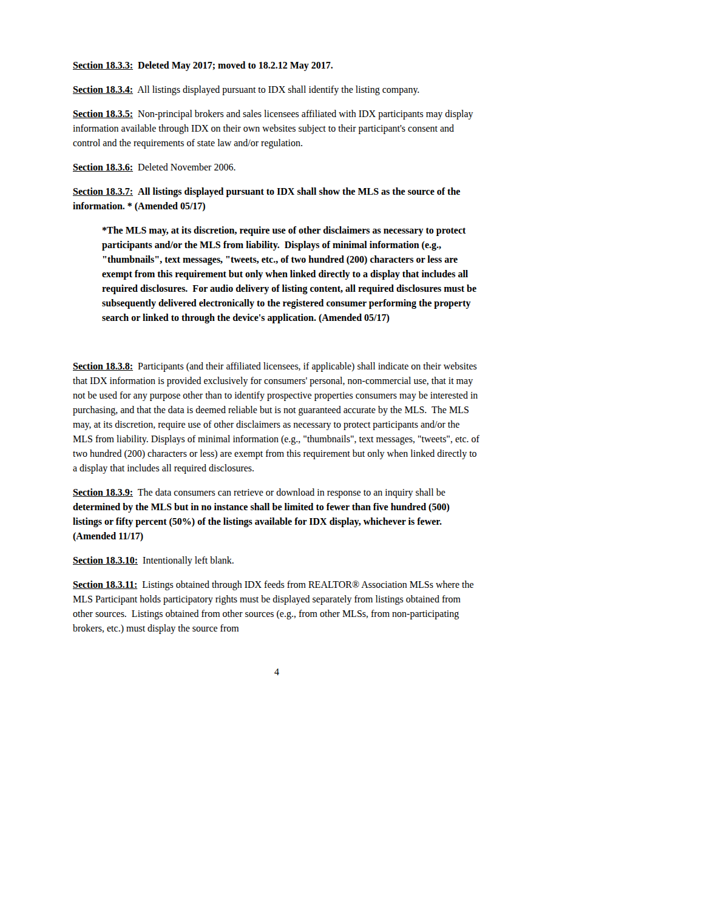Section 18.3.3: Deleted May 2017; moved to 18.2.12 May 2017.
Section 18.3.4: All listings displayed pursuant to IDX shall identify the listing company.
Section 18.3.5: Non-principal brokers and sales licensees affiliated with IDX participants may display information available through IDX on their own websites subject to their participant's consent and control and the requirements of state law and/or regulation.
Section 18.3.6: Deleted November 2006.
Section 18.3.7: All listings displayed pursuant to IDX shall show the MLS as the source of the information. * (Amended 05/17)
*The MLS may, at its discretion, require use of other disclaimers as necessary to protect participants and/or the MLS from liability. Displays of minimal information (e.g., "thumbnails", text messages, "tweets, etc., of two hundred (200) characters or less are exempt from this requirement but only when linked directly to a display that includes all required disclosures. For audio delivery of listing content, all required disclosures must be subsequently delivered electronically to the registered consumer performing the property search or linked to through the device's application. (Amended 05/17)
Section 18.3.8: Participants (and their affiliated licensees, if applicable) shall indicate on their websites that IDX information is provided exclusively for consumers' personal, non-commercial use, that it may not be used for any purpose other than to identify prospective properties consumers may be interested in purchasing, and that the data is deemed reliable but is not guaranteed accurate by the MLS. The MLS may, at its discretion, require use of other disclaimers as necessary to protect participants and/or the MLS from liability. Displays of minimal information (e.g., "thumbnails", text messages, "tweets", etc. of two hundred (200) characters or less) are exempt from this requirement but only when linked directly to a display that includes all required disclosures.
Section 18.3.9: The data consumers can retrieve or download in response to an inquiry shall be determined by the MLS but in no instance shall be limited to fewer than five hundred (500) listings or fifty percent (50%) of the listings available for IDX display, whichever is fewer. (Amended 11/17)
Section 18.3.10: Intentionally left blank.
Section 18.3.11: Listings obtained through IDX feeds from REALTOR® Association MLSs where the MLS Participant holds participatory rights must be displayed separately from listings obtained from other sources. Listings obtained from other sources (e.g., from other MLSs, from non-participating brokers, etc.) must display the source from
4